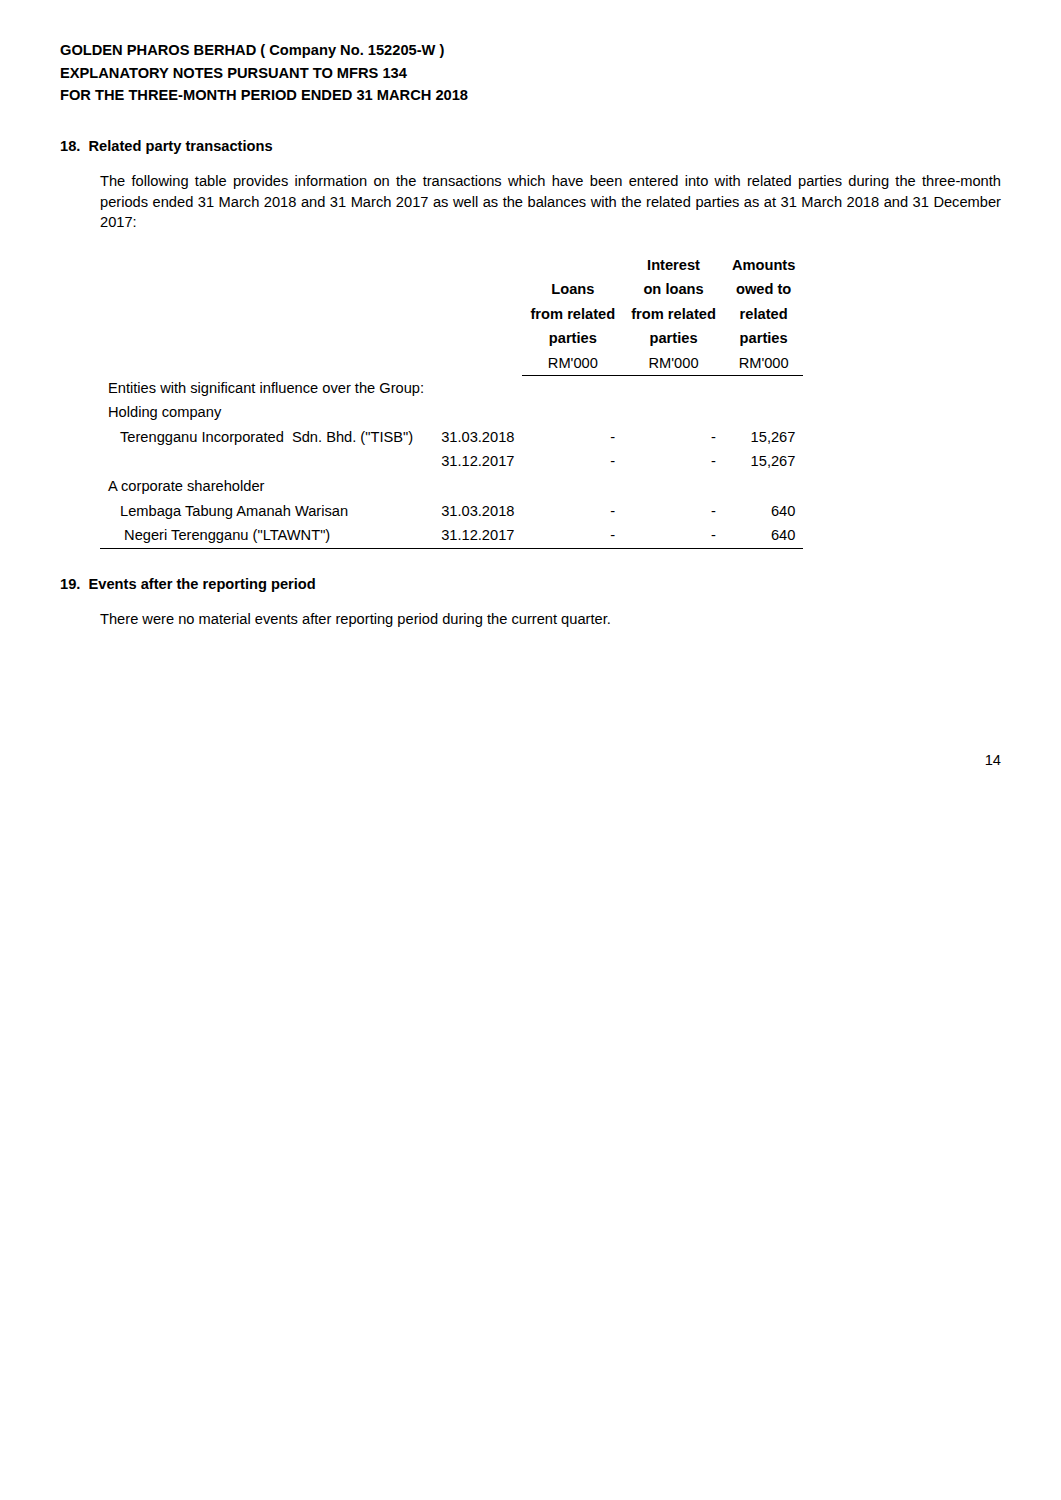GOLDEN PHAROS BERHAD ( Company No. 152205-W )
EXPLANATORY NOTES PURSUANT TO MFRS 134
FOR THE THREE-MONTH PERIOD ENDED 31 MARCH 2018
18. Related party transactions
The following table provides information on the transactions which have been entered into with related parties during the three-month periods ended 31 March 2018 and 31 March 2017 as well as the balances with the related parties as at 31 March 2018 and 31 December 2017:
| | | | Interest | Amounts |
| | | Loans | on loans | owed to |
| | | from related | from related | related |
| | | parties | parties | parties |
| | | RM'000 | RM'000 | RM'000 |
| Entities with significant influence over the Group: | | | |
| Holding company | | | |
| Terengganu Incorporated Sdn. Bhd. ("TISB") | 31.03.2018 | - | - | 15,267 |
| | 31.12.2017 | - | - | 15,267 |
| A corporate shareholder | | | |
| Lembaga Tabung Amanah Warisan | 31.03.2018 | - | - | 640 |
| Negeri Terengganu ("LTAWNT") | 31.12.2017 | - | - | 640 |
19. Events after the reporting period
There were no material events after reporting period during the current quarter.
14